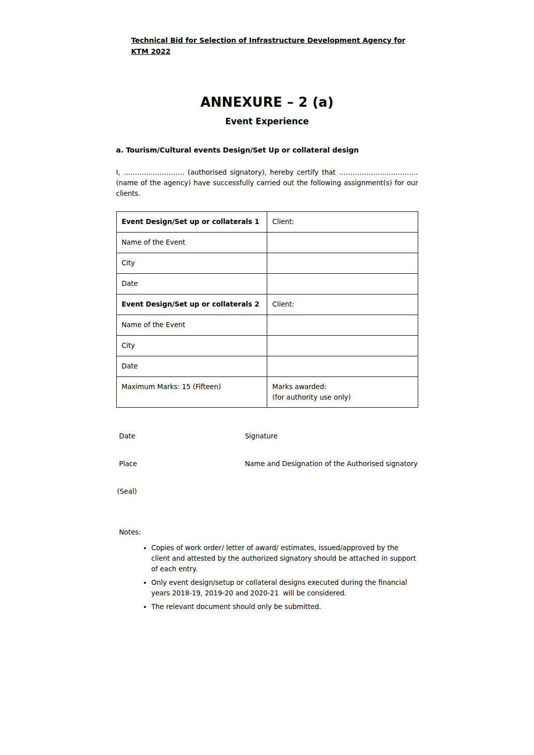Technical Bid for Selection of Infrastructure Development Agency for KTM 2022
ANNEXURE – 2 (a)
Event Experience
a. Tourism/Cultural events Design/Set Up or collateral design
I, ………..……………. (authorised signatory), hereby certify that ……………………..……… (name of the agency) have successfully carried out the following assignment(s) for our clients.
| Event Design/Set up or collaterals 1 | Client: |
| Name of the Event | |
| City | |
| Date | |
| Event Design/Set up or collaterals 2 | Client: |
| Name of the Event | |
| City | |
| Date | |
| Maximum Marks: 15 (Fifteen) | Marks awarded: (for authority use only) |
Date Signature
Place Name and Designation of the Authorised signatory
(Seal)
Notes:
Copies of work order/ letter of award/ estimates, issued/approved by the client and attested by the authorized signatory should be attached in support of each entry.
Only event design/setup or collateral designs executed during the financial years 2018-19, 2019-20 and 2020-21 will be considered.
The relevant document should only be submitted.